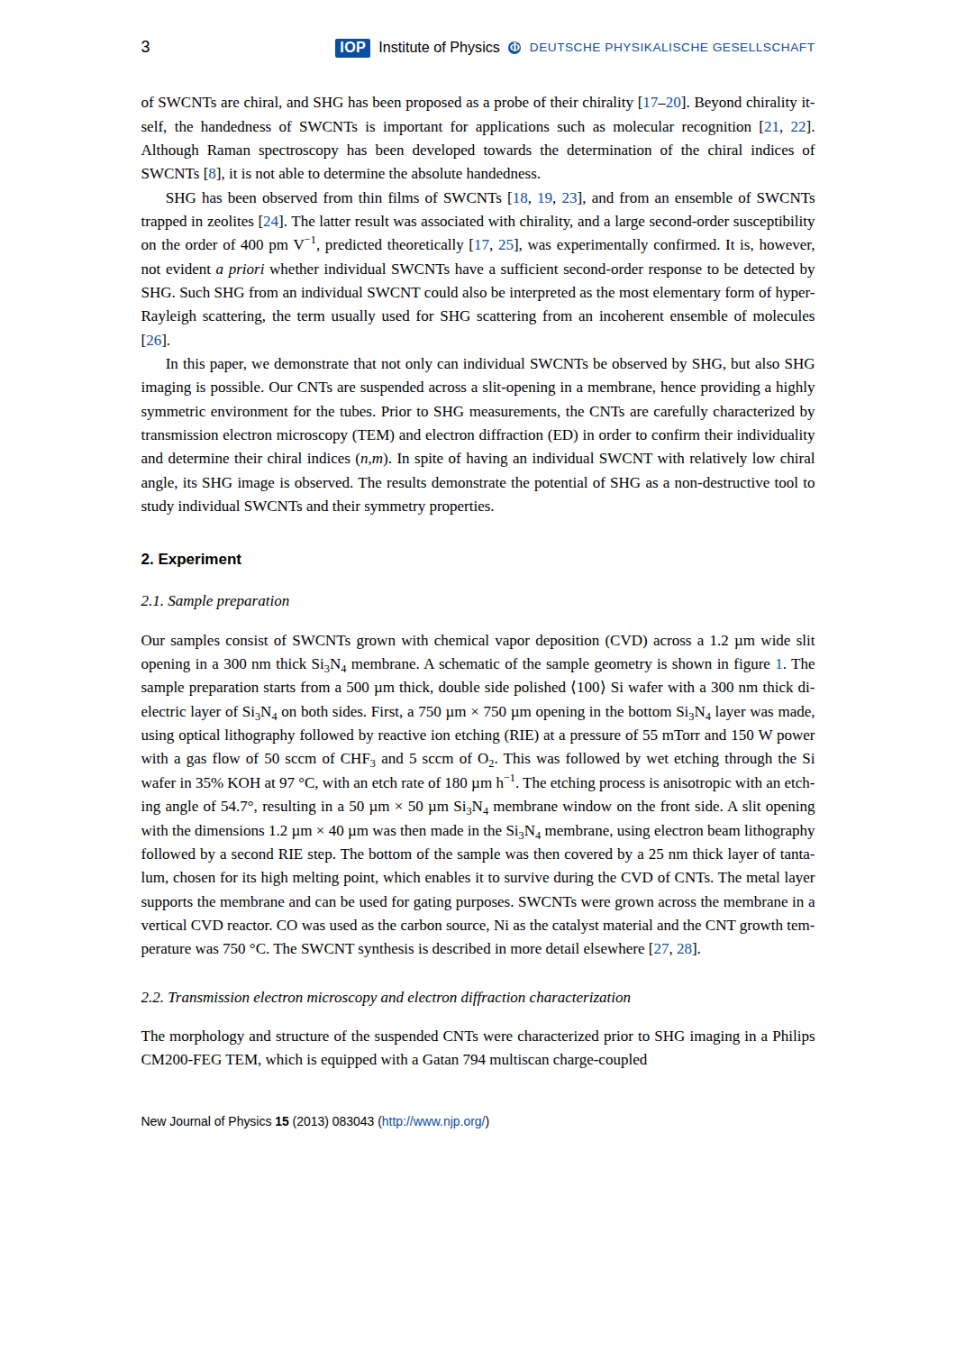3 IOP Institute of Physics ΦDeutsche Physikalische Gesellschaft
of SWCNTs are chiral, and SHG has been proposed as a probe of their chirality [17–20]. Beyond chirality itself, the handedness of SWCNTs is important for applications such as molecular recognition [21, 22]. Although Raman spectroscopy has been developed towards the determination of the chiral indices of SWCNTs [8], it is not able to determine the absolute handedness.
SHG has been observed from thin films of SWCNTs [18, 19, 23], and from an ensemble of SWCNTs trapped in zeolites [24]. The latter result was associated with chirality, and a large second-order susceptibility on the order of 400 pm V−1, predicted theoretically [17, 25], was experimentally confirmed. It is, however, not evident a priori whether individual SWCNTs have a sufficient second-order response to be detected by SHG. Such SHG from an individual SWCNT could also be interpreted as the most elementary form of hyper-Rayleigh scattering, the term usually used for SHG scattering from an incoherent ensemble of molecules [26].
In this paper, we demonstrate that not only can individual SWCNTs be observed by SHG, but also SHG imaging is possible. Our CNTs are suspended across a slit-opening in a membrane, hence providing a highly symmetric environment for the tubes. Prior to SHG measurements, the CNTs are carefully characterized by transmission electron microscopy (TEM) and electron diffraction (ED) in order to confirm their individuality and determine their chiral indices (n,m). In spite of having an individual SWCNT with relatively low chiral angle, its SHG image is observed. The results demonstrate the potential of SHG as a non-destructive tool to study individual SWCNTs and their symmetry properties.
2. Experiment
2.1. Sample preparation
Our samples consist of SWCNTs grown with chemical vapor deposition (CVD) across a 1.2 µm wide slit opening in a 300 nm thick Si3N4 membrane. A schematic of the sample geometry is shown in figure 1. The sample preparation starts from a 500 µm thick, double side polished ⟨100⟩ Si wafer with a 300 nm thick dielectric layer of Si3N4 on both sides. First, a 750 µm × 750 µm opening in the bottom Si3N4 layer was made, using optical lithography followed by reactive ion etching (RIE) at a pressure of 55 mTorr and 150 W power with a gas flow of 50 sccm of CHF3 and 5 sccm of O2. This was followed by wet etching through the Si wafer in 35% KOH at 97 °C, with an etch rate of 180 µm h−1. The etching process is anisotropic with an etching angle of 54.7°, resulting in a 50 µm × 50 µm Si3N4 membrane window on the front side. A slit opening with the dimensions 1.2 µm × 40 µm was then made in the Si3N4 membrane, using electron beam lithography followed by a second RIE step. The bottom of the sample was then covered by a 25 nm thick layer of tantalum, chosen for its high melting point, which enables it to survive during the CVD of CNTs. The metal layer supports the membrane and can be used for gating purposes. SWCNTs were grown across the membrane in a vertical CVD reactor. CO was used as the carbon source, Ni as the catalyst material and the CNT growth temperature was 750 °C. The SWCNT synthesis is described in more detail elsewhere [27, 28].
2.2. Transmission electron microscopy and electron diffraction characterization
The morphology and structure of the suspended CNTs were characterized prior to SHG imaging in a Philips CM200-FEG TEM, which is equipped with a Gatan 794 multiscan charge-coupled
New Journal of Physics 15 (2013) 083043 (http://www.njp.org/)